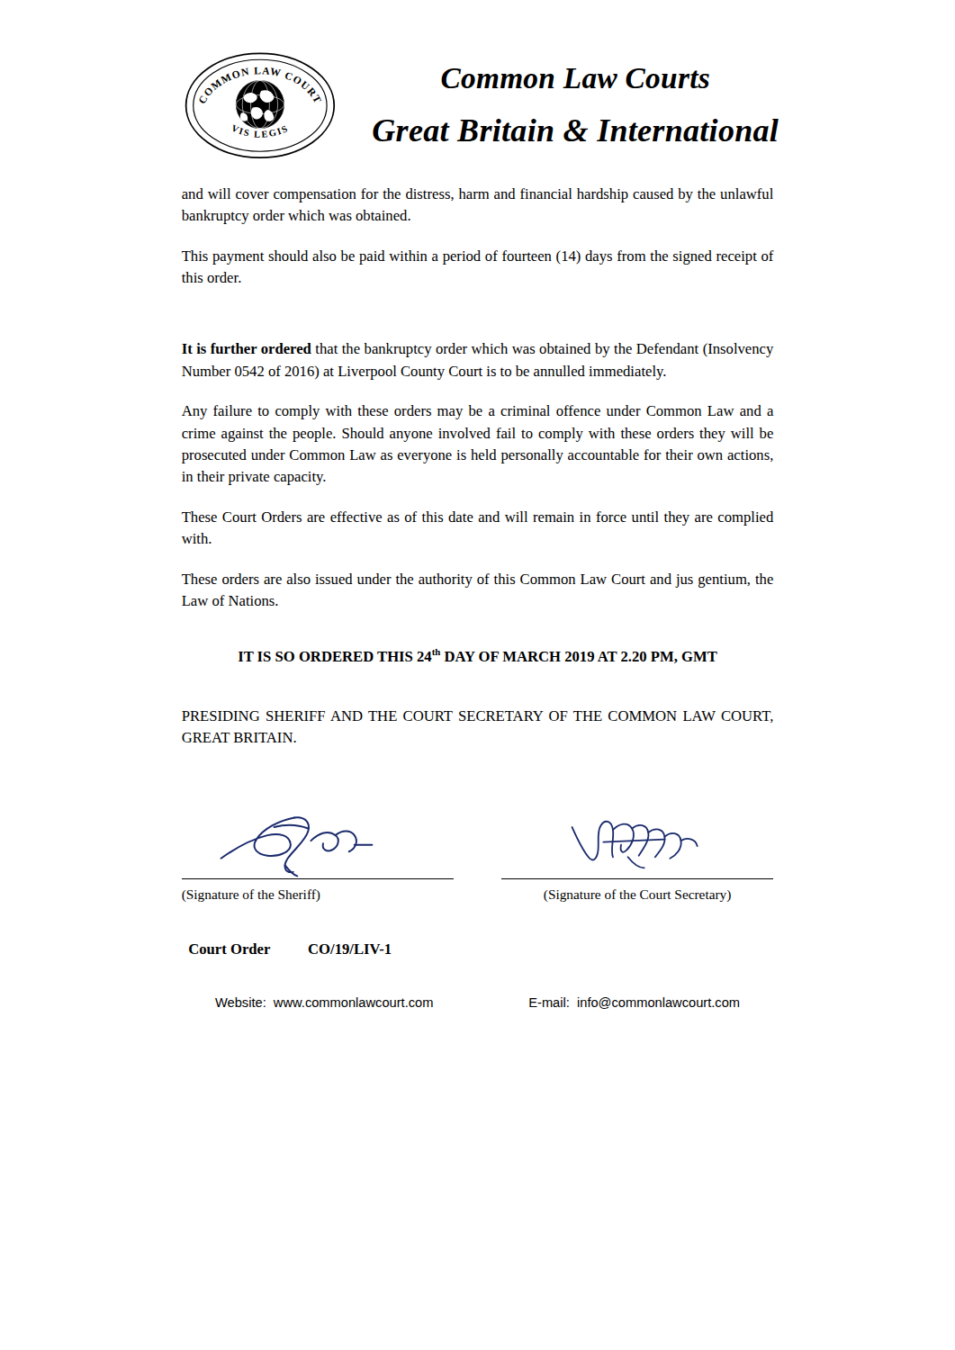COMMON LAW COURT VIS LEGIS
Common Law Courts
Great Britain & International
and will cover compensation for the distress, harm and financial hardship caused by the unlawful bankruptcy order which was obtained.
This payment should also be paid within a period of fourteen (14) days from the signed receipt of this order.
It is further ordered that the bankruptcy order which was obtained by the Defendant (Insolvency Number 0542 of 2016) at Liverpool County Court is to be annulled immediately.
Any failure to comply with these orders may be a criminal offence under Common Law and a crime against the people. Should anyone involved fail to comply with these orders they will be prosecuted under Common Law as everyone is held personally accountable for their own actions, in their private capacity.
These Court Orders are effective as of this date and will remain in force until they are complied with.
These orders are also issued under the authority of this Common Law Court and jus gentium, the Law of Nations.
IT IS SO ORDERED THIS 24th DAY OF MARCH 2019 AT 2.20 PM, GMT
PRESIDING SHERIFF AND THE COURT SECRETARY OF THE COMMON LAW COURT, GREAT BRITAIN.
(Signature of the Sheriff)
(Signature of the Court Secretary)
Court Order CO/19/LIV-1
Website: www.commonlawcourt.com
E-mail: info@commonlawcourt.com